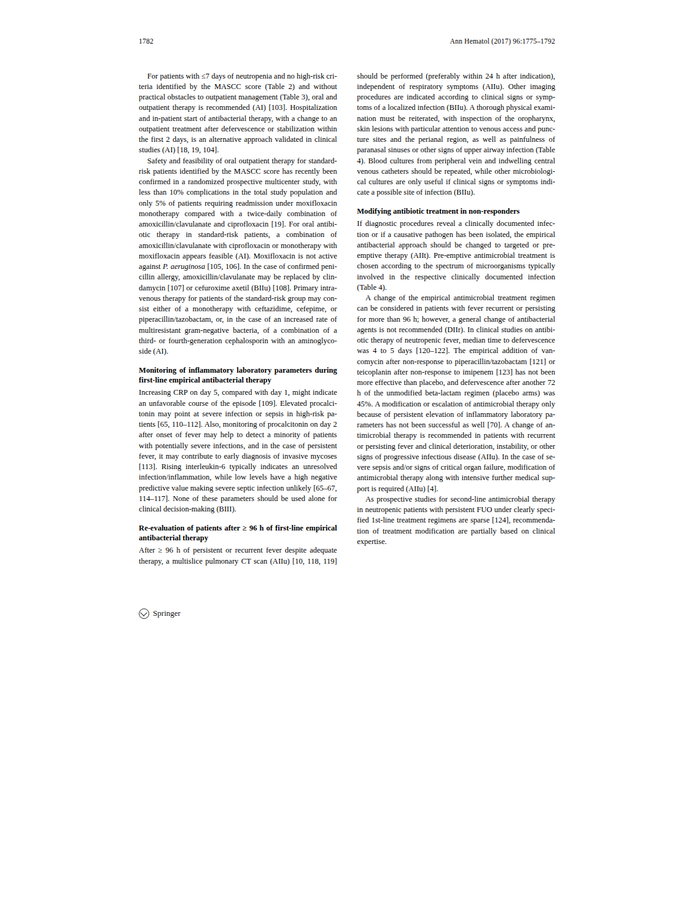1782 Ann Hematol (2017) 96:1775–1792
For patients with ≤7 days of neutropenia and no high-risk criteria identified by the MASCC score (Table 2) and without practical obstacles to outpatient management (Table 3), oral and outpatient therapy is recommended (AI) [103]. Hospitalization and in-patient start of antibacterial therapy, with a change to an outpatient treatment after defervescence or stabilization within the first 2 days, is an alternative approach validated in clinical studies (AI) [18, 19, 104].
Safety and feasibility of oral outpatient therapy for standard-risk patients identified by the MASCC score has recently been confirmed in a randomized prospective multicenter study, with less than 10% complications in the total study population and only 5% of patients requiring readmission under moxifloxacin monotherapy compared with a twice-daily combination of amoxicillin/clavulanate and ciprofloxacin [19]. For oral antibiotic therapy in standard-risk patients, a combination of amoxicillin/clavulanate with ciprofloxacin or monotherapy with moxifloxacin appears feasible (AI). Moxifloxacin is not active against P. aeruginosa [105, 106]. In the case of confirmed penicillin allergy, amoxicillin/clavulanate may be replaced by clindamycin [107] or cefuroxime axetil (BIIu) [108]. Primary intravenous therapy for patients of the standard-risk group may consist either of a monotherapy with ceftazidime, cefepime, or piperacillin/tazobactam, or, in the case of an increased rate of multiresistant gram-negative bacteria, of a combination of a third- or fourth-generation cephalosporin with an aminoglycoside (AI).
Monitoring of inflammatory laboratory parameters during first-line empirical antibacterial therapy
Increasing CRP on day 5, compared with day 1, might indicate an unfavorable course of the episode [109]. Elevated procalcitonin may point at severe infection or sepsis in high-risk patients [65, 110–112]. Also, monitoring of procalcitonin on day 2 after onset of fever may help to detect a minority of patients with potentially severe infections, and in the case of persistent fever, it may contribute to early diagnosis of invasive mycoses [113]. Rising interleukin-6 typically indicates an unresolved infection/inflammation, while low levels have a high negative predictive value making severe septic infection unlikely [65–67, 114–117]. None of these parameters should be used alone for clinical decision-making (BIII).
Re-evaluation of patients after ≥ 96 h of first-line empirical antibacterial therapy
After ≥ 96 h of persistent or recurrent fever despite adequate therapy, a multislice pulmonary CT scan (AIIu) [10, 118, 119] should be performed (preferably within 24 h after indication), independent of respiratory symptoms (AIIu). Other imaging procedures are indicated according to clinical signs or symptoms of a localized infection (BIIu). A thorough physical examination must be reiterated, with inspection of the oropharynx, skin lesions with particular attention to venous access and puncture sites and the perianal region, as well as painfulness of paranasal sinuses or other signs of upper airway infection (Table 4). Blood cultures from peripheral vein and indwelling central venous catheters should be repeated, while other microbiological cultures are only useful if clinical signs or symptoms indicate a possible site of infection (BIIu).
Modifying antibiotic treatment in non-responders
If diagnostic procedures reveal a clinically documented infection or if a causative pathogen has been isolated, the empirical antibacterial approach should be changed to targeted or pre-emptive therapy (AIIt). Pre-emptive antimicrobial treatment is chosen according to the spectrum of microorganisms typically involved in the respective clinically documented infection (Table 4).
A change of the empirical antimicrobial treatment regimen can be considered in patients with fever recurrent or persisting for more than 96 h; however, a general change of antibacterial agents is not recommended (DIIr). In clinical studies on antibiotic therapy of neutropenic fever, median time to defervescence was 4 to 5 days [120–122]. The empirical addition of vancomycin after non-response to piperacillin/tazobactam [121] or teicoplanin after non-response to imipenem [123] has not been more effective than placebo, and defervescence after another 72 h of the unmodified beta-lactam regimen (placebo arms) was 45%. A modification or escalation of antimicrobial therapy only because of persistent elevation of inflammatory laboratory parameters has not been successful as well [70]. A change of antimicrobial therapy is recommended in patients with recurrent or persisting fever and clinical deterioration, instability, or other signs of progressive infectious disease (AIIu). In the case of severe sepsis and/or signs of critical organ failure, modification of antimicrobial therapy along with intensive further medical support is required (AIIu) [4].
As prospective studies for second-line antimicrobial therapy in neutropenic patients with persistent FUO under clearly specified 1st-line treatment regimens are sparse [124], recommendation of treatment modification are partially based on clinical expertise.
Springer